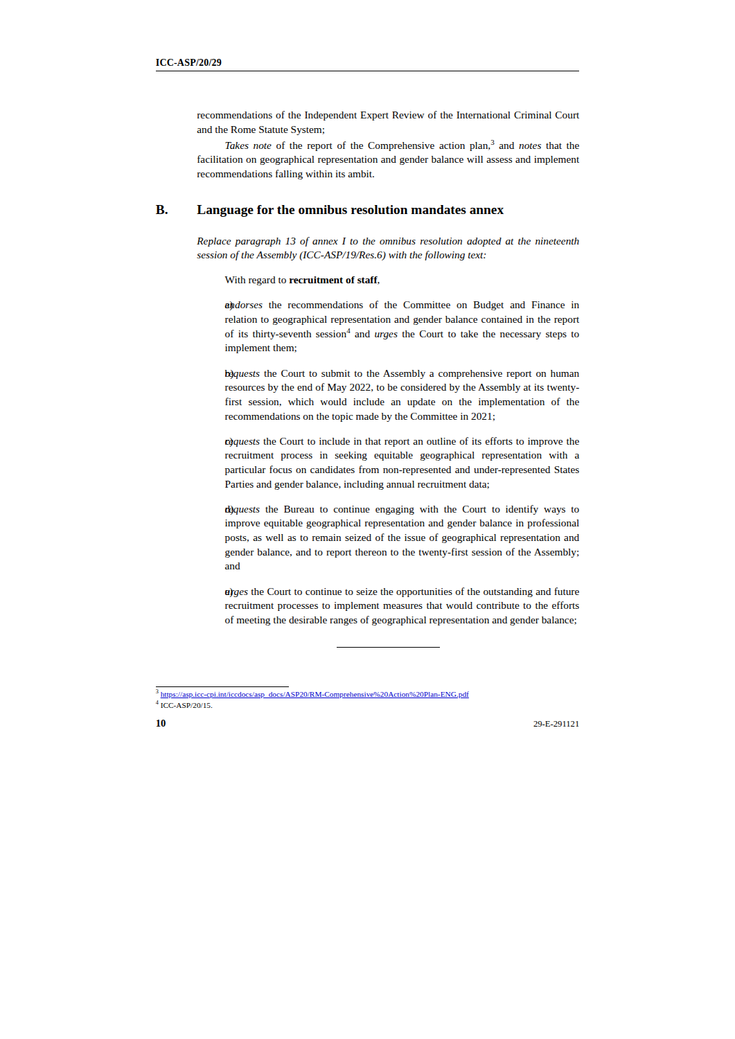ICC-ASP/20/29
recommendations of the Independent Expert Review of the International Criminal Court and the Rome Statute System;
Takes note of the report of the Comprehensive action plan,3 and notes that the facilitation on geographical representation and gender balance will assess and implement recommendations falling within its ambit.
B. Language for the omnibus resolution mandates annex
Replace paragraph 13 of annex I to the omnibus resolution adopted at the nineteenth session of the Assembly (ICC-ASP/19/Res.6) with the following text:
With regard to recruitment of staff,
a) endorses the recommendations of the Committee on Budget and Finance in relation to geographical representation and gender balance contained in the report of its thirty-seventh session4 and urges the Court to take the necessary steps to implement them;
b) requests the Court to submit to the Assembly a comprehensive report on human resources by the end of May 2022, to be considered by the Assembly at its twenty-first session, which would include an update on the implementation of the recommendations on the topic made by the Committee in 2021;
c) requests the Court to include in that report an outline of its efforts to improve the recruitment process in seeking equitable geographical representation with a particular focus on candidates from non-represented and under-represented States Parties and gender balance, including annual recruitment data;
d) requests the Bureau to continue engaging with the Court to identify ways to improve equitable geographical representation and gender balance in professional posts, as well as to remain seized of the issue of geographical representation and gender balance, and to report thereon to the twenty-first session of the Assembly; and
e) urges the Court to continue to seize the opportunities of the outstanding and future recruitment processes to implement measures that would contribute to the efforts of meeting the desirable ranges of geographical representation and gender balance;
3 https://asp.icc-cpi.int/iccdocs/asp_docs/ASP20/RM-Comprehensive%20Action%20Plan-ENG.pdf
4 ICC-ASP/20/15.
10 29-E-291121